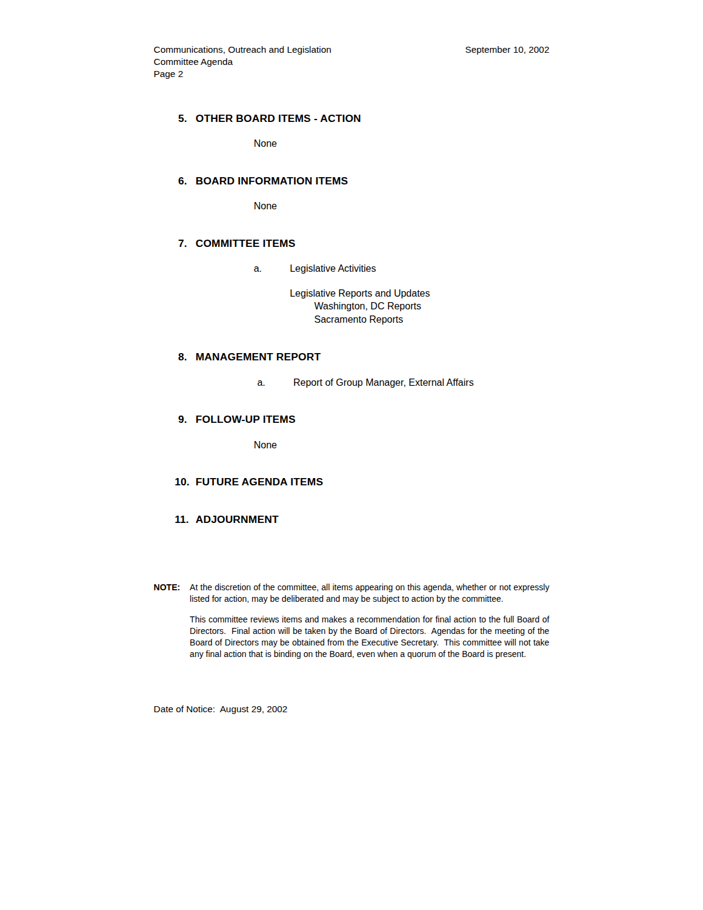Communications, Outreach and Legislation
Committee Agenda
Page 2
September 10, 2002
5. OTHER BOARD ITEMS - ACTION
None
6. BOARD INFORMATION ITEMS
None
7. COMMITTEE ITEMS
a. Legislative Activities
Legislative Reports and Updates
Washington, DC Reports
Sacramento Reports
8. MANAGEMENT REPORT
a. Report of Group Manager, External Affairs
9. FOLLOW-UP ITEMS
None
10. FUTURE AGENDA ITEMS
11. ADJOURNMENT
NOTE:
At the discretion of the committee, all items appearing on this agenda, whether or not expressly listed for action, may be deliberated and may be subject to action by the committee.
This committee reviews items and makes a recommendation for final action to the full Board of Directors. Final action will be taken by the Board of Directors. Agendas for the meeting of the Board of Directors may be obtained from the Executive Secretary. This committee will not take any final action that is binding on the Board, even when a quorum of the Board is present.
Date of Notice: August 29, 2002